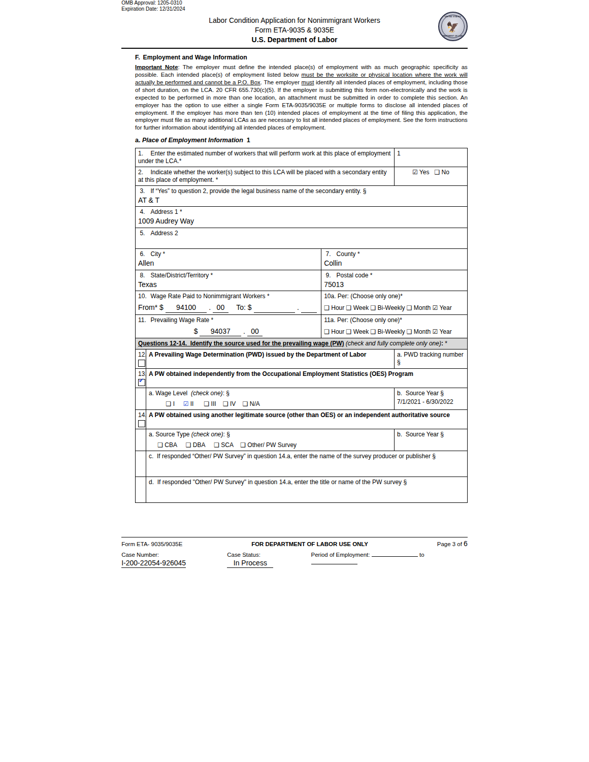OMB Approval: 1205-0310
Expiration Date: 12/31/2024
UNITED STATES
🦅
DEPARTMENT OF LABOR
Labor Condition Application for Nonimmigrant Workers
Form ETA-9035 & 9035E
U.S. Department of Labor
F. Employment and Wage Information
Important Note: The employer must define the intended place(s) of employment with as much geographic specificity as possible. Each intended place(s) of employment listed below must be the worksite or physical location where the work will actually be performed and cannot be a P.O. Box. The employer must identify all intended places of employment, including those of short duration, on the LCA. 20 CFR 655.730(c)(5). If the employer is submitting this form non-electronically and the work is expected to be performed in more than one location, an attachment must be submitted in order to complete this section. An employer has the option to use either a single Form ETA-9035/9035E or multiple forms to disclose all intended places of employment. If the employer has more than ten (10) intended places of employment at the time of filing this application, the employer must file as many additional LCAs as are necessary to list all intended places of employment. See the form instructions for further information about identifying all intended places of employment.
a. Place of Employment Information 1
| 1. Enter the estimated number of workers that will perform work at this place of employment under the LCA.* | 1 |
| 2. Indicate whether the worker(s) subject to this LCA will be placed with a secondary entity at this place of employment. * | ☑ Yes ❑ No |
| 3. If “Yes” to question 2, provide the legal business name of the secondary entity. § AT & T |
| 4. Address 1 * 1009 Audrey Way |
| 5. Address 2 |
| 6. City * Allen | 7. County * Collin |
| 8. State/District/Territory * Texas | 9. Postal code * 75013 |
| 10. Wage Rate Paid to Nonimmigrant Workers * From* $ 94100 . 00 To: $ . | 10a. Per: (Choose only one)* ❑ Hour ❑ Week ❑ Bi-Weekly ❑ Month ☑ Year |
| 11. Prevailing Wage Rate * $ 94037 . 00 | 11a. Per: (Choose only one)* ❑ Hour ❑ Week ❑ Bi-Weekly ❑ Month ☑ Year |
| Questions 12-14. Identify the source used for the prevailing wage (PW) (check and fully complete only one) : * |
| 12. | A Prevailing Wage Determination (PWD) issued by the Department of Labor | a. PWD tracking number § |
| 13. | A PW obtained independently from the Occupational Employment Statistics (OES) Program |
| | a. Wage Level (check one) : § ❑ I ☑ II ❑ III ❑ IV ❑ N/A | b. Source Year § 7/1/2021 - 6/30/2022 |
| 14. | A PW obtained using another legitimate source (other than OES) or an independent authoritative source |
| | a. Source Type (check one) : § ❑ CBA ❑ DBA ❑ SCA ❑ Other/ PW Survey | b. Source Year § |
| | c. If responded “Other/ PW Survey” in question 14.a, enter the name of the survey producer or publisher § |
| | d. If responded "Other/ PW Survey" in question 14.a, enter the title or name of the PW survey § |
Form ETA- 9035/9035E
FOR DEPARTMENT OF LABOR USE ONLY
Page 3 of 6
Case Number: I-200-22054-926045
Case Status: In Process
Period of Employment: to